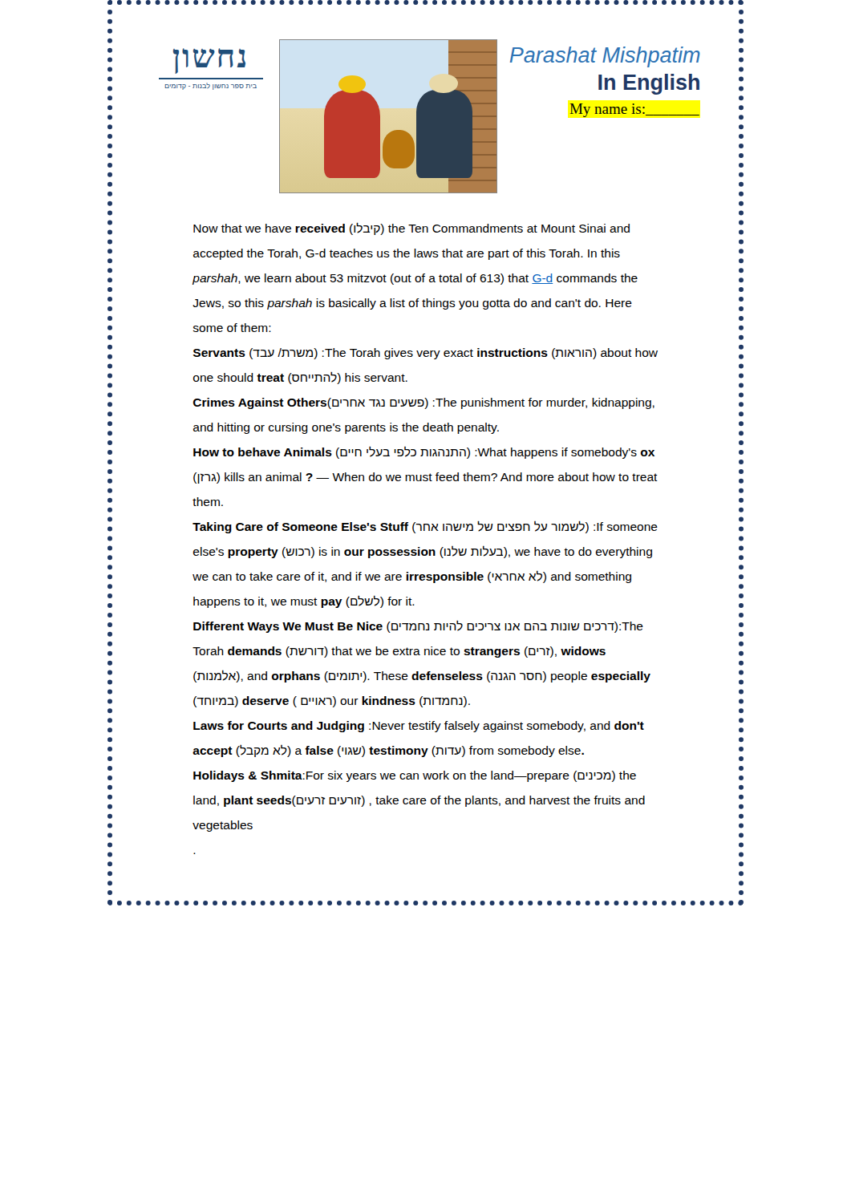נחשון
בית ספר נחשון לבנות - קדומים
Parashat Mishpatim
In English
My name is:_______
Now that we have received (קיבלו) the Ten Commandments at Mount Sinai and accepted the Torah, G-d teaches us the laws that are part of this Torah. In this parshah, we learn about 53 mitzvot (out of a total of 613) that G-d commands the Jews, so this parshah is basically a list of things you gotta do and can't do. Here some of them:
Servants (משרת/ עבד) :The Torah gives very exact instructions (הוראות) about how one should treat (להתייחס) his servant.
Crimes Against Others(פשעים נגד אחרים) :The punishment for murder, kidnapping, and hitting or cursing one's parents is the death penalty.
How to behave Animals (התנהגות כלפי בעלי חיים) :What happens if somebody's ox (גרזן) kills an animal ? — When do we must feed them? And more about how to treat them.
Taking Care of Someone Else's Stuff (לשמור על חפצים של מישהו אחר) :If someone else's property (רכוש) is in our possession (בעלות שלנו), we have to do everything we can to take care of it, and if we are irresponsible (לא אחראי) and something happens to it, we must pay (לשלם) for it.
Different Ways We Must Be Nice (דרכים שונות בהם אנו צריכים להיות נחמדים):The Torah demands (דורשת) that we be extra nice to strangers (זרים), widows (אלמנות), and orphans (יתומים). These defenseless (חסר הגנה) people especially (במיוחד) deserve ( ראויים) our kindness (נחמדות).
Laws for Courts and Judging :Never testify falsely against somebody, and don't accept (לא מקבל) a false (שגוי) testimony (עדות) from somebody else.
Holidays & Shmita:For six years we can work on the land—prepare (מכינים) the land, plant seeds(זורעים זרעים) , take care of the plants, and harvest the fruits and vegetables
.